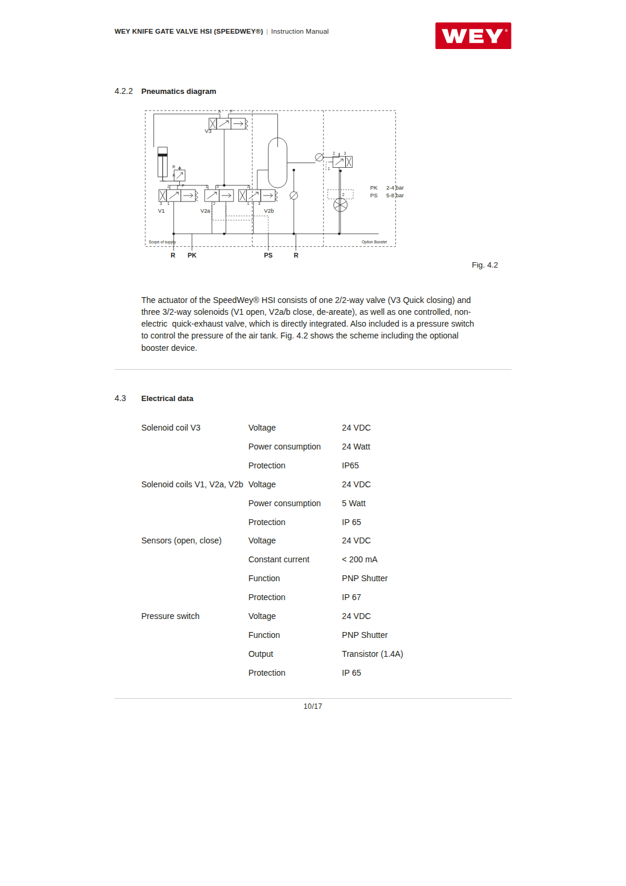WEY KNIFE GATE VALVE HSI (SPEEDWEY®)|Instruction Manual
R
4.2.2 Pneumatics diagram
A P V3 R A P 2 1 3 V1 1 3 2 V2a 2 1 3 V2b 2 3 1 2 Scope of supply Option Booster PK 2-4 bar PS 5-8 bar R PK PS R
Fig. 4.2
The actuator of the SpeedWey® HSI consists of one 2/2-way valve (V3 Quick closing) and three 3/2-way solenoids (V1 open, V2a/b close, de-areate), as well as one controlled, non-electric quick-exhaust valve, which is directly integrated. Also included is a pressure switch to control the pressure of the air tank. Fig. 4.2 shows the scheme including the optional booster device.
4.3 Electrical data
| Solenoid coil V3 | Voltage | 24 VDC |
| | Power consumption | 24 Watt |
| | Protection | IP65 |
| Solenoid coils V1, V2a, V2b | Voltage | 24 VDC |
| | Power consumption | 5 Watt |
| | Protection | IP 65 |
| Sensors (open, close) | Voltage | 24 VDC |
| | Constant current | < 200 mA |
| | Function | PNP Shutter |
| | Protection | IP 67 |
| Pressure switch | Voltage | 24 VDC |
| | Function | PNP Shutter |
| | Output | Transistor (1.4A) |
| | Protection | IP 65 |
10/17